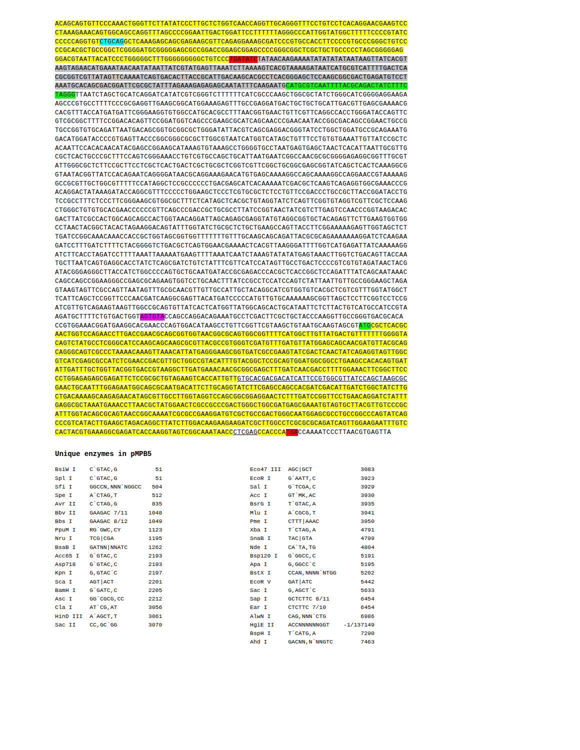ACAGCAGTGTTCCCAAACTGGGTTCTTATATCCCTTGCTCTGGTCAACCAGGTTGCAGGGTTTCCTGTCCTCACAGGAACGAAGTCC
CTAAAGAAACAGTGGCAGCCAGGTTTAGCCCCGGAATTGACTGGATTCCTTTTTTAGGGCCCATTGGTATGGCTTTTTCCCCGTATC
CCCCCAGGTGT CTGCAG GCTCAAAGAGCAGCGAGAAGCGTTCAGAGGAAAGCGATCCCGTGCCACCTTCCCCGTGCCCGGGCTGTCC
CCGCACGCTGCCGGCTCGGGGATGCGGGGGAGCGCCGGACCGGAGCGGAGCCCCGGGCGGCTCGCTGCTGCCCCCTAGCGGGGGAG
GGACGTAATTACATCCCTGGGGGCTTTGGGGGGGGGCTGTCCC TGATATC TATAACAAGAAAATATATATATAATAAGTTATCACGT
AAGTAGAACATGAAATAACAATATAATTATCGTATGAGTTAAATCTTAAAAGTCACGTAAAAGATAATCATGCGTCATTTTGACTCA
CGCGGTCGTTATAGTTCAAAATCAGTGACACTTACCGCATTGACAAGCACGCCTCACGGGAGCTCCAAGCGGCGACTGAGATGTCCT
AAATGCACAGCGACGGATTCGCGCTATTTAGAAAGAGAGAGCAATATTTCAAGAATG CATGCGTCAATTTTACGCAGACTATCTTTC
TAGGGTTAATCTAGCTGCATCAGGATCATATCGTCGGGTCTTTTTTCATCGCCCAAGCTGGCGCTATCTGGGCATCGGGGAGGAAGA
AGCCCGTGCCTTTTCCCGCGAGGTTGAAGCGGCATGGAAAGAGTTTGCCGAGGATGACTGCTGCTGCATTGACGTTGAGCGAAAACG
CACGTTTACCATGATGATTCGGGAAGGTGTGGCCATGCACGCCTTTAACGGTGAACTGTTCGTTCAGGCCACCTGGGATACCAGTTC
GTCGCGGCTTTTCCGGACACAGTTCCGGATGGTCAGCCCGAAGCGCATCAGCAACCCGAACAATACCGGCGACAGCCGGAACTGCCG
TGCCGGTGTGCAGATTAATGACAGCGGTGCGGCGCTGGGATATTACGTCAGCGAGGACGGGTATCCTGGCTGGATGCCGCAGAAATG
GACATGGATACCCCGTGAGTTACCCGGCGGGCGCGCTTGGCGTAATCATGGTCATAGCTGTTTCCTGTGTGAAATTGTTATCCGCTC
ACAATTCCACACAACATACGAGCCGGAAGCATAAAGTGTAAAGCCTGGGGTGCCTAATGAGTGAGCTAACTCACATTAATTGCGTTG
CGCTCACTGCCCGCTTTCCAGTCGGGAAACCTGTCGTGCCAGCTGCATTAATGAATCGGCCAACGCGCGGGGAGAGGCGGTTTGCGT
ATTGGGCGCTCTTCCGCTTCCTCGCTCACTGACTCGCTGCGCTCGGTCGTTCGGCTGCGGCGAGCGGTATCAGCTCACTCAAAGGCG
GTAATACGGTTATCCACAGAATCAGGGGATAACGCAGGAAAGAACATGTGAGCAAAAGGCCAGCAAAAGGCCAGGAACCGTAAAAAG
GCCGCGTTGCTGGCGTTTTTCCATAGGCTCCGCCCCCCTGACGAGCATCACAAAAATCGACGCTCAAGTCAGAGGTGGCGAAACCCG
ACAGGACTATAAAGATACCAGGCGTTTCCCCCTGGAAGCTCCCTCGTGCGCTCTCCTGTTCCGACCCTGCCGCTTACCGGATACCTG
TCCGCCTTTCTCCCTTCGGGAAGCGTGGCGCTTTCTCATAGCTCACGCTGTAGGTATCTCAGTTCGGTGTAGGTCGTTCGCTCCAAG
CTGGGCTGTGTGCACGAACCCCCCGTTCAGCCCGACCGCTGCGCCTTATCCGGTAACTATCGTCTTGAGTCCAACCCGGTAAGACAC
GACTTATCGCCACTGGCAGCAGCCACTGGTAACAGGATTAGCAGAGCGAGGTATGTAGGCGGTGCTACAGAGTTCTTGAAGTGGTGG
CCTAACTACGGCTACACTAGAAGGACAGTATTTGGTATCTGCGCTCTGCTGAAGCCAGTTACCTTCGGAAAAAGAGTTGGTAGCTCT
TGATCCGGCAAACAAACCACCGCTGGTAGCGGTGGTTTTTTTGTTTGCAAGCAGCAGATTACGCGCAGAAAAAAAGGATCTCAAGAA
GATCCTTTGATCTTTTCTACGGGGTCTGACGCTCAGTGGAACGAAAACTCACGTTAAGGGATTTTGGTCATGAGATTATCAAAAAGG
ATCTTCACCTAGATCCTTTTAAATTAAAAATGAAGTTTTAAATCAATCTAAAGTATATATGAGTAAACTTGGTCTGACAGTTACCAA
TGCTTAATCAGTGAGGCACCTATCTCAGCGATCTGTCTATTTCGTTCATCCATAGTTGCCTGACTCCCCGTCGTGTAGATAACTACG
ATACGGGAGGGCTTACCATCTGGCCCCAGTGCTGCAATGATACCGCGAGACCCACGCTCACCGGCTCCAGATTTATCAGCAATAAAC
CAGCCAGCCGGAAGGGCCGAGCGCAGAAGTGGTCCTGCAACTTTATCCGCCTCCATCCAGTCTATTAATTGTTGCCGGGAAGCTAGA
GTAAGTAGTTCGCCAGTTAATAGTTTGCGCAACGTTGTTGCCATTGCTACAGGCATCGTGGTGTCACGCTCGTCGTTTGGTATGGCT
TCATTCAGCTCCGGTTCCCAACGATCAAGGCGAGTTACATGATCCCCCATGTTGTGCAAAAAAGCGGTTAGCTCCTTCGGTCCTCCG
ATCGTTGTCAGAAGTAAGTTGGCCGCAGTGTTATCACTCATGGTTATGGCAGCACTGCATAATTCTCTTACTGTCATGCCATCCGTA
AGATGCTTTTCTGTGACTGGTAGTGTACCAGCCAGGACAGAAATGCCTCGACTTCGCTGCTACCCAAGGTTGCCGGGTGACGCACA
CCGTGGAAACGGATGAAGGCACGAACCCAGTGGACATAAGCCTGTTCGGTTCGTAAGCTGTAATGCAAGTAGCGTATG CGCTCACGC
AACTGGTCCAGAACCTTGACCGAACGCAGCGGTGGTAACGGCGCAGTGGCGGTTTTCATGGCTTGTTATGACTGTTTTTTTGGGGTA
CAGTCTATGCCTCGGGCATCCAAGCAGCAAGCGCGTTACGCCGTGGGTCGATGTTTGATGTTATGGAGCAGCAACGATGTTACGCAG
CAGGGCAGTCGCCCTAAAACAAAGTTAAACATTATGAGGGAAGCGGTGATCGCCGAAGTATCGACTCAACTATCAGAGGTAGTTGGC
GTCATCGAGCGCCATCTCGAACCGACGTTGCTGGCCGTACATTTGTACGGCTCCGCAGTGGATGGCGGCCTGAAGCCACACAGTGAT
ATTGATTTGCTGGTTACGGTGACCGTAAGGCTTGATGAAACAACGCGGCGAGCTTTGATCAACGACCTTTTGGAAACTTCGGCTTCC
CCTGGAGAGAGCGAGATTCTCCGCGCTGTAGAAGTCACCATTGTT GTGCACGACGACATCATTCCGTGGCGTTATCCAGCTAAGCGC
GAACTGCAATTTGGAGAATGGCAGCGCAATGACATTCTTGCAGGTATCTTCGAGCCAGCCACGATCGACATTGATCTGGCTATCTTG
CTGACAAAAGCAAGAGAACATAGCGTTGCCTTGGTAGGTCCAGCGGCGGAGGAACTCTTTGATCCGGTTCCTGAACAGGATCTATTT
GAGGCGCTAAATGAAACCTTAACGCTATGGAACTCGCCGCCCGACTGGGCTGGCGATGAGCGAAATGTAGTGCTTACGTTGTCCCGC
ATTTGGTACAGCGCAGTAACCGGCAAAATCGCGCCGAAGGATGTCGCTGCCGACTGGGCAATGGAGCGCCTGCCGGCCCAGTATCAG
CCCGTCATACTTGAAGCTAGACAGGCTTATCTTGGACAAGAAGAAGATCGCTTGGCCTCGCGCGCAGATCAGTTGGAAGAATTTGTC
CACTACGTGAAAGGCGAGATCACCAAGGTAGTCGGCAAATAACC CTCGAG CCACCCA TGACCAAAATCCCTTAACGTGAGTTA
Unique enzymes in pMPB5
| BsiW I | C`GTAC,G | 51 |
| Spl I | C`GTAC,G | 51 |
| Sfi I | GGCCN,NNN`NGGCC | 504 |
| Spe I | A`CTAG,T | 512 |
| Avr II | C`CTAG,G | 835 |
| Bbv II | GAAGAC 7/11 | 1048 |
| Bbs I | GAAGAC 8/12 | 1049 |
| PpuM I | RG`GWC,CY | 1123 |
| Nru I | TCG/CGA | 1195 |
| BsaB I | GATNN/NNATC | 1262 |
| Acc65 I | G`GTAC,C | 2193 |
| Asp718 | G`GTAC,C | 2193 |
| Kpn I | G,GTAC`C | 2197 |
| Sca I | AGT/ACT | 2201 |
| BamH I | G`GATC,C | 2205 |
| Asc I | GG`CGCG,CC | 2212 |
| Cla I | AT`CG,AT | 3056 |
| HinD III | A`AGCT,T | 3061 |
| Sac II | CC,GC`GG | 3070 |
| Eco47 III | AGC/GCT | 3083 |
| EcoR I | G`AATT,C | 3923 |
| Sal I | G`TCGA,C | 3929 |
| Acc I | GT`MK,AC | 3930 |
| BsrG I | T`GTAC,A | 3935 |
| Mlu I | A`CGCG,T | 3941 |
| Pme I | CTTT/AAAC | 3950 |
| Xba I | T`CTAG,A | 4791 |
| SnaB I | TAC/GTA | 4799 |
| Nde I | CA`TA,TG | 4804 |
| Bsp120 I | G`GGCC,C | 5191 |
| Apa I | G,GGCC`C | 5195 |
| BstX I | CCAN,NNNN`NTGG | 5202 |
| EcoR V | GAT/ATC | 5442 |
| Sac I | G,AGCT`C | 5633 |
| Sap I | GCTCTTC 8/11 | 6454 |
| Ear I | CTCTTC 7/10 | 6454 |
| AlwN I | CAG,NNN`CTG | 6986 |
| HgiE II | ACCNNNNNNGGT | -1/137149 |
| BspH I | T`CATG,A | 7290 |
| Ahd I | GACNN,N`NNGTC | 7463 |